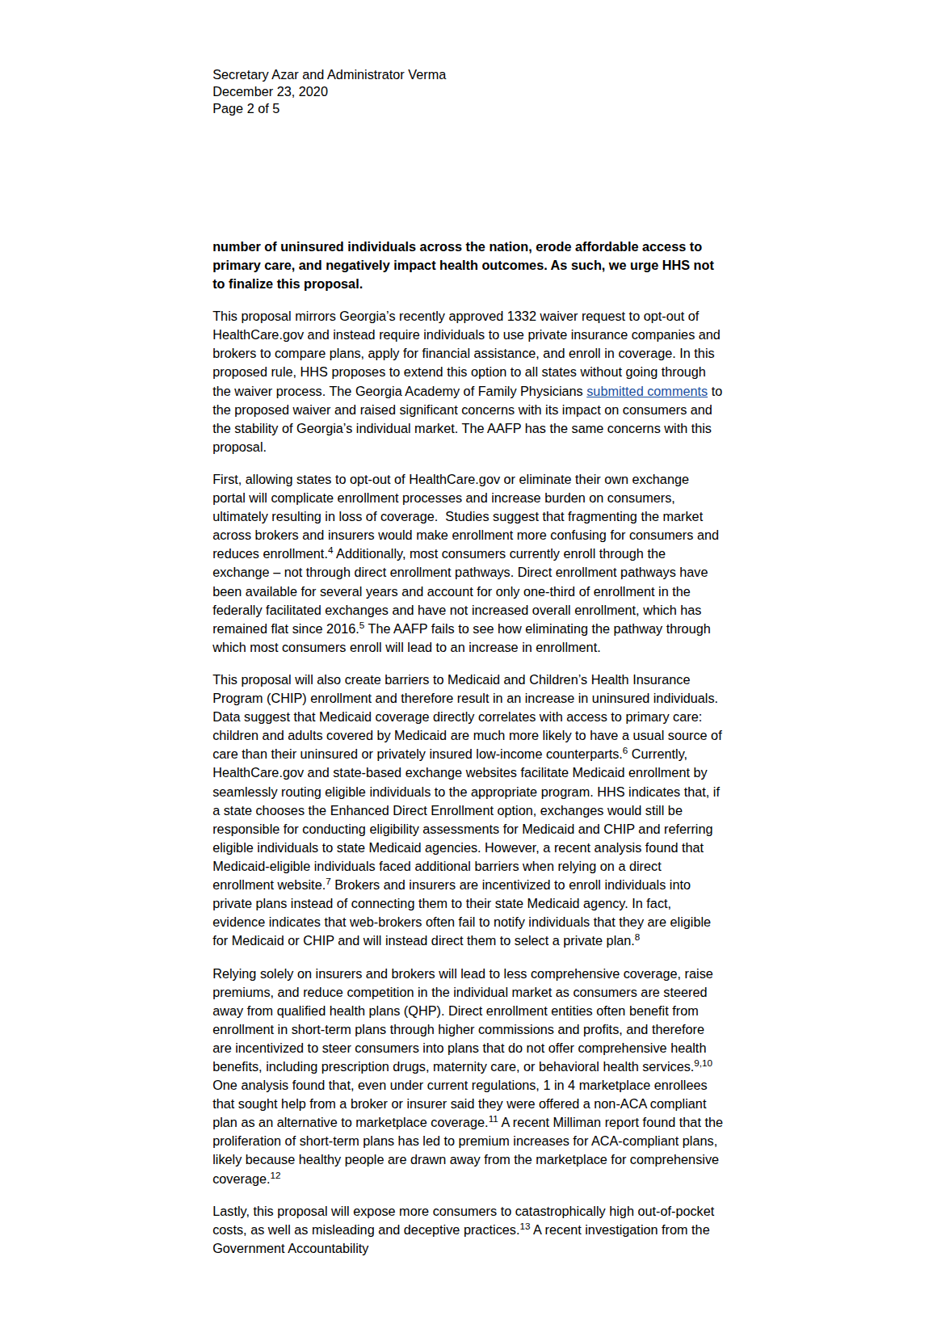Secretary Azar and Administrator Verma
December 23, 2020
Page 2 of 5
number of uninsured individuals across the nation, erode affordable access to primary care, and negatively impact health outcomes. As such, we urge HHS not to finalize this proposal.
This proposal mirrors Georgia’s recently approved 1332 waiver request to opt-out of HealthCare.gov and instead require individuals to use private insurance companies and brokers to compare plans, apply for financial assistance, and enroll in coverage. In this proposed rule, HHS proposes to extend this option to all states without going through the waiver process. The Georgia Academy of Family Physicians submitted comments to the proposed waiver and raised significant concerns with its impact on consumers and the stability of Georgia’s individual market. The AAFP has the same concerns with this proposal.
First, allowing states to opt-out of HealthCare.gov or eliminate their own exchange portal will complicate enrollment processes and increase burden on consumers, ultimately resulting in loss of coverage. Studies suggest that fragmenting the market across brokers and insurers would make enrollment more confusing for consumers and reduces enrollment.4 Additionally, most consumers currently enroll through the exchange – not through direct enrollment pathways. Direct enrollment pathways have been available for several years and account for only one-third of enrollment in the federally facilitated exchanges and have not increased overall enrollment, which has remained flat since 2016.5 The AAFP fails to see how eliminating the pathway through which most consumers enroll will lead to an increase in enrollment.
This proposal will also create barriers to Medicaid and Children’s Health Insurance Program (CHIP) enrollment and therefore result in an increase in uninsured individuals. Data suggest that Medicaid coverage directly correlates with access to primary care: children and adults covered by Medicaid are much more likely to have a usual source of care than their uninsured or privately insured low-income counterparts.6 Currently, HealthCare.gov and state-based exchange websites facilitate Medicaid enrollment by seamlessly routing eligible individuals to the appropriate program. HHS indicates that, if a state chooses the Enhanced Direct Enrollment option, exchanges would still be responsible for conducting eligibility assessments for Medicaid and CHIP and referring eligible individuals to state Medicaid agencies. However, a recent analysis found that Medicaid-eligible individuals faced additional barriers when relying on a direct enrollment website.7 Brokers and insurers are incentivized to enroll individuals into private plans instead of connecting them to their state Medicaid agency. In fact, evidence indicates that web-brokers often fail to notify individuals that they are eligible for Medicaid or CHIP and will instead direct them to select a private plan.8
Relying solely on insurers and brokers will lead to less comprehensive coverage, raise premiums, and reduce competition in the individual market as consumers are steered away from qualified health plans (QHP). Direct enrollment entities often benefit from enrollment in short-term plans through higher commissions and profits, and therefore are incentivized to steer consumers into plans that do not offer comprehensive health benefits, including prescription drugs, maternity care, or behavioral health services.9,10 One analysis found that, even under current regulations, 1 in 4 marketplace enrollees that sought help from a broker or insurer said they were offered a non-ACA compliant plan as an alternative to marketplace coverage.11 A recent Milliman report found that the proliferation of short-term plans has led to premium increases for ACA-compliant plans, likely because healthy people are drawn away from the marketplace for comprehensive coverage.12
Lastly, this proposal will expose more consumers to catastrophically high out-of-pocket costs, as well as misleading and deceptive practices.13 A recent investigation from the Government Accountability